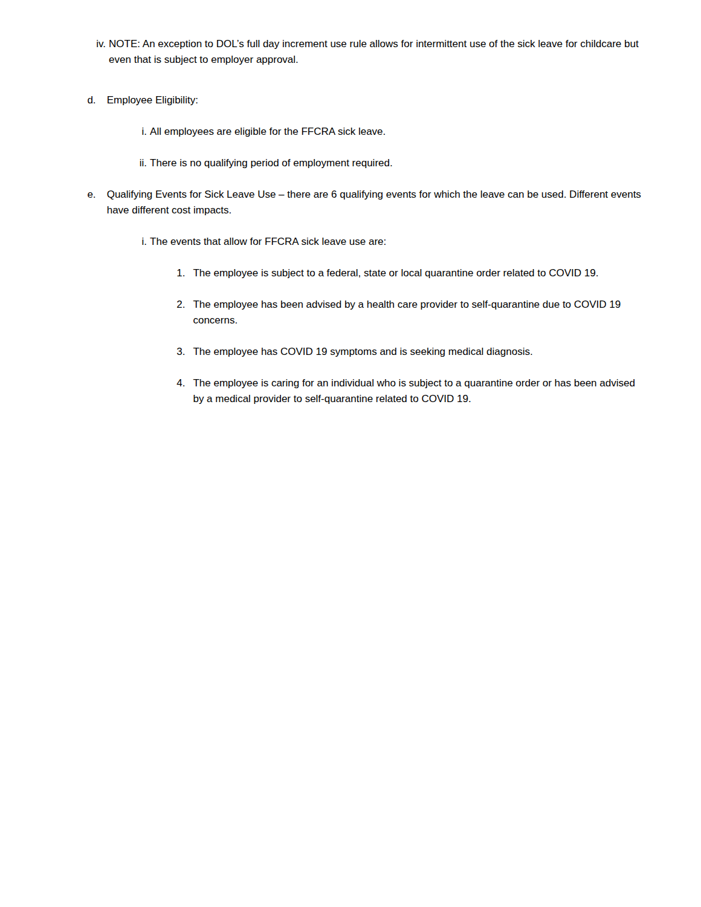iv. NOTE: An exception to DOL’s full day increment use rule allows for intermittent use of the sick leave for childcare but even that is subject to employer approval.
d. Employee Eligibility:
i. All employees are eligible for the FFCRA sick leave.
ii. There is no qualifying period of employment required.
e. Qualifying Events for Sick Leave Use – there are 6 qualifying events for which the leave can be used. Different events have different cost impacts.
i. The events that allow for FFCRA sick leave use are:
1. The employee is subject to a federal, state or local quarantine order related to COVID 19.
2. The employee has been advised by a health care provider to self-quarantine due to COVID 19 concerns.
3. The employee has COVID 19 symptoms and is seeking medical diagnosis.
4. The employee is caring for an individual who is subject to a quarantine order or has been advised by a medical provider to self-quarantine related to COVID 19.